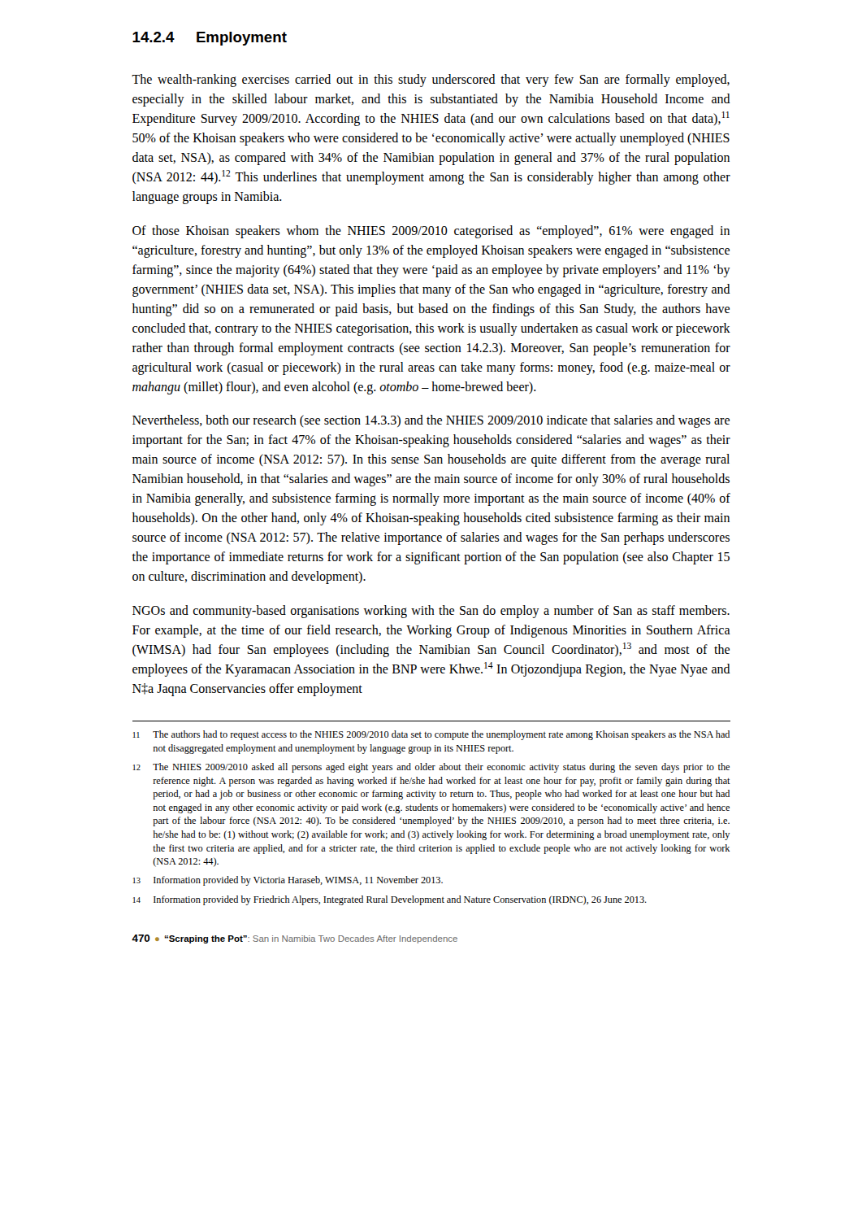14.2.4 Employment
The wealth-ranking exercises carried out in this study underscored that very few San are formally employed, especially in the skilled labour market, and this is substantiated by the Namibia Household Income and Expenditure Survey 2009/2010. According to the NHIES data (and our own calculations based on that data),11 50% of the Khoisan speakers who were considered to be ‘economically active’ were actually unemployed (NHIES data set, NSA), as compared with 34% of the Namibian population in general and 37% of the rural population (NSA 2012: 44).12 This underlines that unemployment among the San is considerably higher than among other language groups in Namibia.
Of those Khoisan speakers whom the NHIES 2009/2010 categorised as “employed”, 61% were engaged in “agriculture, forestry and hunting”, but only 13% of the employed Khoisan speakers were engaged in “subsistence farming”, since the majority (64%) stated that they were ‘paid as an employee by private employers’ and 11% ‘by government’ (NHIES data set, NSA). This implies that many of the San who engaged in “agriculture, forestry and hunting” did so on a remunerated or paid basis, but based on the findings of this San Study, the authors have concluded that, contrary to the NHIES categorisation, this work is usually undertaken as casual work or piecework rather than through formal employment contracts (see section 14.2.3). Moreover, San people’s remuneration for agricultural work (casual or piecework) in the rural areas can take many forms: money, food (e.g. maize-meal or mahangu (millet) flour), and even alcohol (e.g. otombo – home-brewed beer).
Nevertheless, both our research (see section 14.3.3) and the NHIES 2009/2010 indicate that salaries and wages are important for the San; in fact 47% of the Khoisan-speaking households considered “salaries and wages” as their main source of income (NSA 2012: 57). In this sense San households are quite different from the average rural Namibian household, in that “salaries and wages” are the main source of income for only 30% of rural households in Namibia generally, and subsistence farming is normally more important as the main source of income (40% of households). On the other hand, only 4% of Khoisan-speaking households cited subsistence farming as their main source of income (NSA 2012: 57). The relative importance of salaries and wages for the San perhaps underscores the importance of immediate returns for work for a significant portion of the San population (see also Chapter 15 on culture, discrimination and development).
NGOs and community-based organisations working with the San do employ a number of San as staff members. For example, at the time of our field research, the Working Group of Indigenous Minorities in Southern Africa (WIMSA) had four San employees (including the Namibian San Council Coordinator),13 and most of the employees of the Kyaramacan Association in the BNP were Khwe.14 In Otjozondjupa Region, the Nyae Nyae and N‡a Jaqna Conservancies offer employment
11 The authors had to request access to the NHIES 2009/2010 data set to compute the unemployment rate among Khoisan speakers as the NSA had not disaggregated employment and unemployment by language group in its NHIES report.
12 The NHIES 2009/2010 asked all persons aged eight years and older about their economic activity status during the seven days prior to the reference night. A person was regarded as having worked if he/she had worked for at least one hour for pay, profit or family gain during that period, or had a job or business or other economic or farming activity to return to. Thus, people who had worked for at least one hour but had not engaged in any other economic activity or paid work (e.g. students or homemakers) were considered to be ‘economically active’ and hence part of the labour force (NSA 2012: 40). To be considered ‘unemployed’ by the NHIES 2009/2010, a person had to meet three criteria, i.e. he/she had to be: (1) without work; (2) available for work; and (3) actively looking for work. For determining a broad unemployment rate, only the first two criteria are applied, and for a stricter rate, the third criterion is applied to exclude people who are not actively looking for work (NSA 2012: 44).
13 Information provided by Victoria Haraseb, WIMSA, 11 November 2013.
14 Information provided by Friedrich Alpers, Integrated Rural Development and Nature Conservation (IRDNC), 26 June 2013.
470●“Scraping the Pot”: San in Namibia Two Decades After Independence